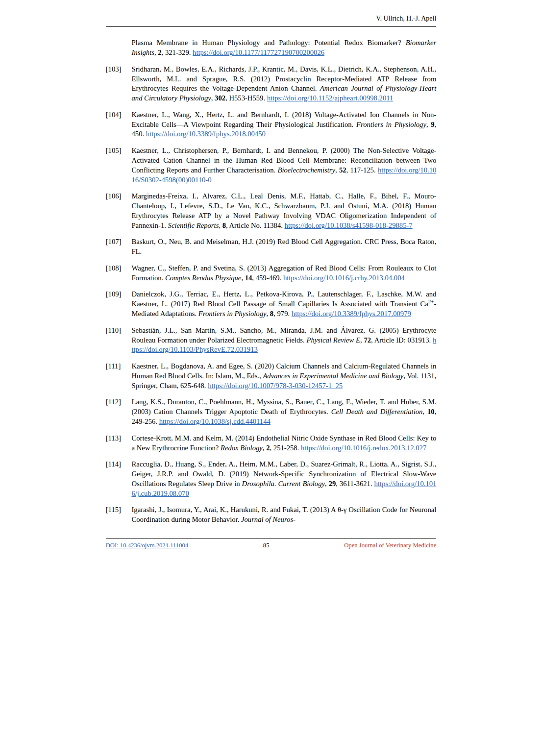V. Ullrich, H.-J. Apell
Plasma Membrane in Human Physiology and Pathology: Potential Redox Biomarker? Biomarker Insights, 2, 321-329. https://doi.org/10.1177/117727190700200026
[103] Sridharan, M., Bowles, E.A., Richards, J.P., Krantic, M., Davis, K.L., Dietrich, K.A., Stephenson, A.H., Ellsworth, M.L. and Sprague, R.S. (2012) Prostacyclin Receptor-Mediated ATP Release from Erythrocytes Requires the Voltage-Dependent Anion Channel. American Journal of Physiology-Heart and Circulatory Physiology, 302, H553-H559. https://doi.org/10.1152/ajpheart.00998.2011
[104] Kaestner, L., Wang, X., Hertz, L. and Bernhardt, I. (2018) Voltage-Activated Ion Channels in Non-Excitable Cells—A Viewpoint Regarding Their Physiological Justification. Frontiers in Physiology, 9, 450. https://doi.org/10.3389/fphys.2018.00450
[105] Kaestner, L., Christophersen, P., Bernhardt, I. and Bennekou, P. (2000) The Non-Selective Voltage-Activated Cation Channel in the Human Red Blood Cell Membrane: Reconciliation between Two Conflicting Reports and Further Characterisation. Bioelectrochemistry, 52, 117-125. https://doi.org/10.1016/S0302-4598(00)00110-0
[106] Marginedas-Freixa, I., Alvarez, C.L., Leal Denis, M.F., Hattab, C., Halle, F., Bihel, F., Mouro-Chanteloup, I., Lefevre, S.D., Le Van, K.C., Schwarzbaum, P.J. and Ostuni, M.A. (2018) Human Erythrocytes Release ATP by a Novel Pathway Involving VDAC Oligomerization Independent of Pannexin-1. Scientific Reports, 8, Article No. 11384. https://doi.org/10.1038/s41598-018-29885-7
[107] Baskurt, O., Neu, B. and Meiselman, H.J. (2019) Red Blood Cell Aggregation. CRC Press, Boca Raton, FL.
[108] Wagner, C., Steffen, P. and Svetina, S. (2013) Aggregation of Red Blood Cells: From Rouleaux to Clot Formation. Comptes Rendus Physique, 14, 459-469. https://doi.org/10.1016/j.crhy.2013.04.004
[109] Danielczok, J.G., Terriac, E., Hertz, L., Petkova-Kirova, P., Lautenschlager, F., Laschke, M.W. and Kaestner, L. (2017) Red Blood Cell Passage of Small Capillaries Is Associated with Transient Ca2+-Mediated Adaptations. Frontiers in Physiology, 8, 979. https://doi.org/10.3389/fphys.2017.00979
[110] Sebastián, J.L., San Martín, S.M., Sancho, M., Miranda, J.M. and Álvarez, G. (2005) Erythrocyte Rouleau Formation under Polarized Electromagnetic Fields. Physical Review E, 72, Article ID: 031913. https://doi.org/10.1103/PhysRevE.72.031913
[111] Kaestner, L., Bogdanova, A. and Egee, S. (2020) Calcium Channels and Calcium-Regulated Channels in Human Red Blood Cells. In: Islam, M., Eds., Advances in Experimental Medicine and Biology, Vol. 1131, Springer, Cham, 625-648. https://doi.org/10.1007/978-3-030-12457-1_25
[112] Lang, K.S., Duranton, C., Poehlmann, H., Myssina, S., Bauer, C., Lang, F., Wieder, T. and Huber, S.M. (2003) Cation Channels Trigger Apoptotic Death of Erythrocytes. Cell Death and Differentiation, 10, 249-256. https://doi.org/10.1038/sj.cdd.4401144
[113] Cortese-Krott, M.M. and Kelm, M. (2014) Endothelial Nitric Oxide Synthase in Red Blood Cells: Key to a New Erythrocrine Function? Redox Biology, 2, 251-258. https://doi.org/10.1016/j.redox.2013.12.027
[114] Raccuglia, D., Huang, S., Ender, A., Heim, M.M., Laber, D., Suarez-Grimalt, R., Liotta, A., Sigrist, S.J., Geiger, J.R.P. and Owald, D. (2019) Network-Specific Synchronization of Electrical Slow-Wave Oscillations Regulates Sleep Drive in Drosophila. Current Biology, 29, 3611-3621. https://doi.org/10.1016/j.cub.2019.08.070
[115] Igarashi, J., Isomura, Y., Arai, K., Harukuni, R. and Fukai, T. (2013) A θ-γ Oscillation Code for Neuronal Coordination during Motor Behavior. Journal of Neuros-
DOI: 10.4236/ojvm.2021.111004 85 Open Journal of Veterinary Medicine